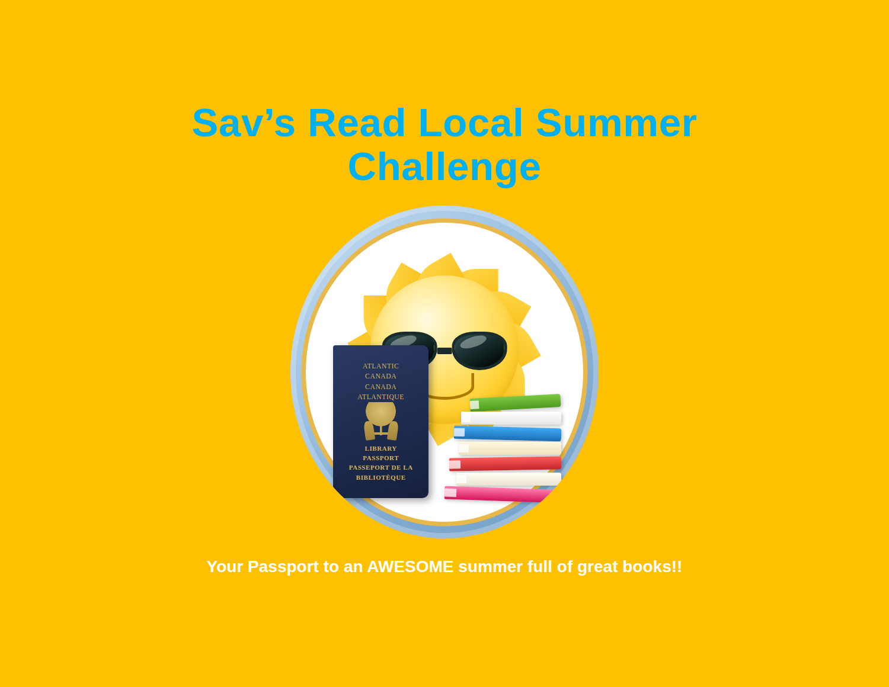Sav’s Read Local Summer Challenge
Atlantic Canada
Canada Atlantique
Library Passport
Passeport de la
Bibliotèque
Your Passport to an AWESOME summer full of great books!!